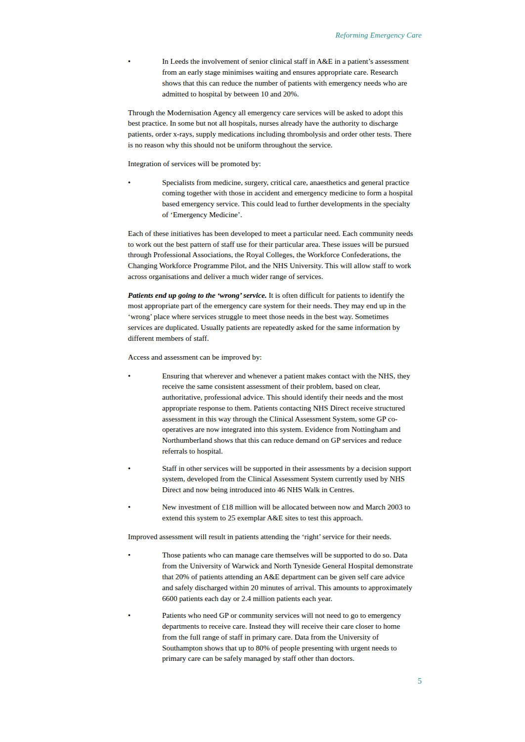Reforming Emergency Care
In Leeds the involvement of senior clinical staff in A&E in a patient’s assessment from an early stage minimises waiting and ensures appropriate care. Research shows that this can reduce the number of patients with emergency needs who are admitted to hospital by between 10 and 20%.
Through the Modernisation Agency all emergency care services will be asked to adopt this best practice. In some but not all hospitals, nurses already have the authority to discharge patients, order x-rays, supply medications including thrombolysis and order other tests. There is no reason why this should not be uniform throughout the service.
Integration of services will be promoted by:
Specialists from medicine, surgery, critical care, anaesthetics and general practice coming together with those in accident and emergency medicine to form a hospital based emergency service. This could lead to further developments in the specialty of ‘Emergency Medicine’.
Each of these initiatives has been developed to meet a particular need. Each community needs to work out the best pattern of staff use for their particular area. These issues will be pursued through Professional Associations, the Royal Colleges, the Workforce Confederations, the Changing Workforce Programme Pilot, and the NHS University. This will allow staff to work across organisations and deliver a much wider range of services.
Patients end up going to the ‘wrong’ service. It is often difficult for patients to identify the most appropriate part of the emergency care system for their needs. They may end up in the ‘wrong’ place where services struggle to meet those needs in the best way. Sometimes services are duplicated. Usually patients are repeatedly asked for the same information by different members of staff.
Access and assessment can be improved by:
Ensuring that wherever and whenever a patient makes contact with the NHS, they receive the same consistent assessment of their problem, based on clear, authoritative, professional advice. This should identify their needs and the most appropriate response to them. Patients contacting NHS Direct receive structured assessment in this way through the Clinical Assessment System, some GP co-operatives are now integrated into this system. Evidence from Nottingham and Northumberland shows that this can reduce demand on GP services and reduce referrals to hospital.
Staff in other services will be supported in their assessments by a decision support system, developed from the Clinical Assessment System currently used by NHS Direct and now being introduced into 46 NHS Walk in Centres.
New investment of £18 million will be allocated between now and March 2003 to extend this system to 25 exemplar A&E sites to test this approach.
Improved assessment will result in patients attending the ‘right’ service for their needs.
Those patients who can manage care themselves will be supported to do so. Data from the University of Warwick and North Tyneside General Hospital demonstrate that 20% of patients attending an A&E department can be given self care advice and safely discharged within 20 minutes of arrival. This amounts to approximately 6600 patients each day or 2.4 million patients each year.
Patients who need GP or community services will not need to go to emergency departments to receive care. Instead they will receive their care closer to home from the full range of staff in primary care. Data from the University of Southampton shows that up to 80% of people presenting with urgent needs to primary care can be safely managed by staff other than doctors.
5